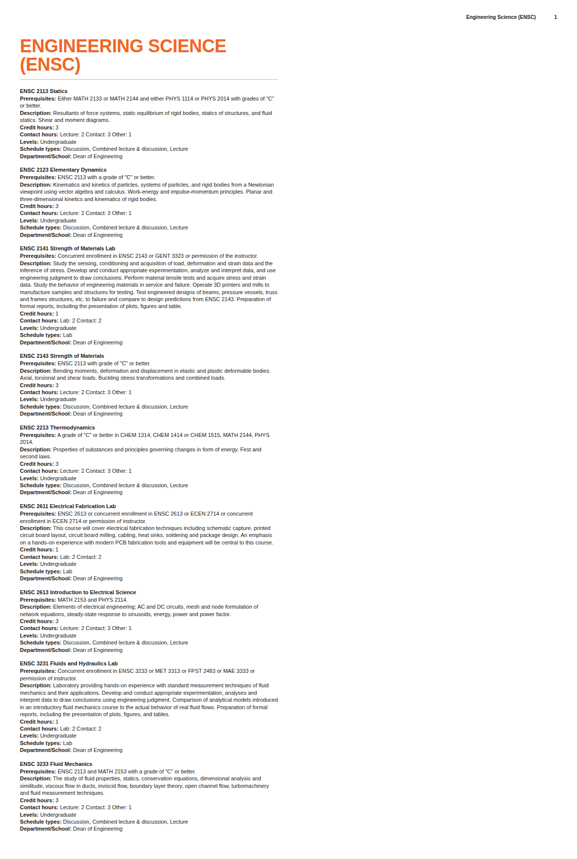Engineering Science (ENSC) 1
Engineering Science (ENSC)
ENSC 2113 Statics
Prerequisites: Either MATH 2133 or MATH 2144 and either PHYS 1114 or PHYS 2014 with grades of "C" or better.
Description: Resultants of force systems, static equilibrium of rigid bodies, statics of structures, and fluid statics. Shear and moment diagrams.
Credit hours: 3
Contact hours: Lecture: 2 Contact: 3 Other: 1
Levels: Undergraduate
Schedule types: Discussion, Combined lecture & discussion, Lecture
Department/School: Dean of Engineering
ENSC 2123 Elementary Dynamics
Prerequisites: ENSC 2113 with a grade of "C" or better.
Description: Kinematics and kinetics of particles, systems of particles, and rigid bodies from a Newtonian viewpoint using vector algebra and calculus. Work-energy and impulse-momentum principles. Planar and three-dimensional kinetics and kinematics of rigid bodies.
Credit hours: 3
Contact hours: Lecture: 2 Contact: 3 Other: 1
Levels: Undergraduate
Schedule types: Discussion, Combined lecture & discussion, Lecture
Department/School: Dean of Engineering
ENSC 2141 Strength of Materials Lab
Prerequisites: Concurrent enrollment in ENSC 2143 or GENT 3323 or permission of the instructor.
Description: Study the sensing, conditioning and acquisition of load, deformation and strain data and the inference of stress. Develop and conduct appropriate experimentation, analyze and interpret data, and use engineering judgment to draw conclusions. Perform material tensile tests and acquire stress and strain data. Study the behavior of engineering materials in service and failure. Operate 3D printers and mills to manufacture samples and structures for testing. Test engineered designs of beams, pressure vessels, truss and frames structures, etc. to failure and compare to design predictions from ENSC 2143. Preparation of formal reports, including the presentation of plots, figures and table.
Credit hours: 1
Contact hours: Lab: 2 Contact: 2
Levels: Undergraduate
Schedule types: Lab
Department/School: Dean of Engineering
ENSC 2143 Strength of Materials
Prerequisites: ENSC 2113 with grade of "C" or better.
Description: Bending moments, deformation and displacement in elastic and plastic deformable bodies. Axial, torsional and shear loads. Buckling stress transformations and combined loads.
Credit hours: 3
Contact hours: Lecture: 2 Contact: 3 Other: 1
Levels: Undergraduate
Schedule types: Discussion, Combined lecture & discussion, Lecture
Department/School: Dean of Engineering
ENSC 2213 Thermodynamics
Prerequisites: A grade of "C" or better in CHEM 1314, CHEM 1414 or CHEM 1515, MATH 2144, PHYS 2014.
Description: Properties of substances and principles governing changes in form of energy. First and second laws.
Credit hours: 3
Contact hours: Lecture: 2 Contact: 3 Other: 1
Levels: Undergraduate
Schedule types: Discussion, Combined lecture & discussion, Lecture
Department/School: Dean of Engineering
ENSC 2611 Electrical Fabrication Lab
Prerequisites: ENSC 2613 or concurrent enrollment in ENSC 2613 or ECEN 2714 or concurrent enrollment in ECEN 2714 or permission of instructor.
Description: This course will cover electrical fabrication techniques including schematic capture, printed circuit board layout, circuit board milling, cabling, heat sinks, soldering and package design. An emphasis on a hands-on experience with modern PCB fabrication tools and equipment will be central to this course.
Credit hours: 1
Contact hours: Lab: 2 Contact: 2
Levels: Undergraduate
Schedule types: Lab
Department/School: Dean of Engineering
ENSC 2613 Introduction to Electrical Science
Prerequisites: MATH 2153 and PHYS 2114.
Description: Elements of electrical engineering; AC and DC circuits, mesh and node formulation of network equations, steady-state response to sinusoids, energy, power and power factor.
Credit hours: 3
Contact hours: Lecture: 2 Contact: 3 Other: 1
Levels: Undergraduate
Schedule types: Discussion, Combined lecture & discussion, Lecture
Department/School: Dean of Engineering
ENSC 3231 Fluids and Hydraulics Lab
Prerequisites: Concurrent enrollment in ENSC 3233 or MET 3313 or FPST 2483 or MAE 3333 or permission of instructor.
Description: Laboratory providing hands-on experience with standard measurement techniques of fluid mechanics and their applications. Develop and conduct appropriate experimentation, analyses and interpret data to draw conclusions using engineering judgment. Comparison of analytical models introduced in an introductory fluid mechanics course to the actual behavior of real fluid flows. Preparation of formal reports, including the presentation of plots, figures, and tables.
Credit hours: 1
Contact hours: Lab: 2 Contact: 2
Levels: Undergraduate
Schedule types: Lab
Department/School: Dean of Engineering
ENSC 3233 Fluid Mechanics
Prerequisites: ENSC 2113 and MATH 2153 with a grade of "C" or better.
Description: The study of fluid properties, statics, conservation equations, dimensional analysis and similitude, viscous flow in ducts, inviscid flow, boundary layer theory, open channel flow, turbomachinery and fluid measurement techniques.
Credit hours: 3
Contact hours: Lecture: 2 Contact: 3 Other: 1
Levels: Undergraduate
Schedule types: Discussion, Combined lecture & discussion, Lecture
Department/School: Dean of Engineering